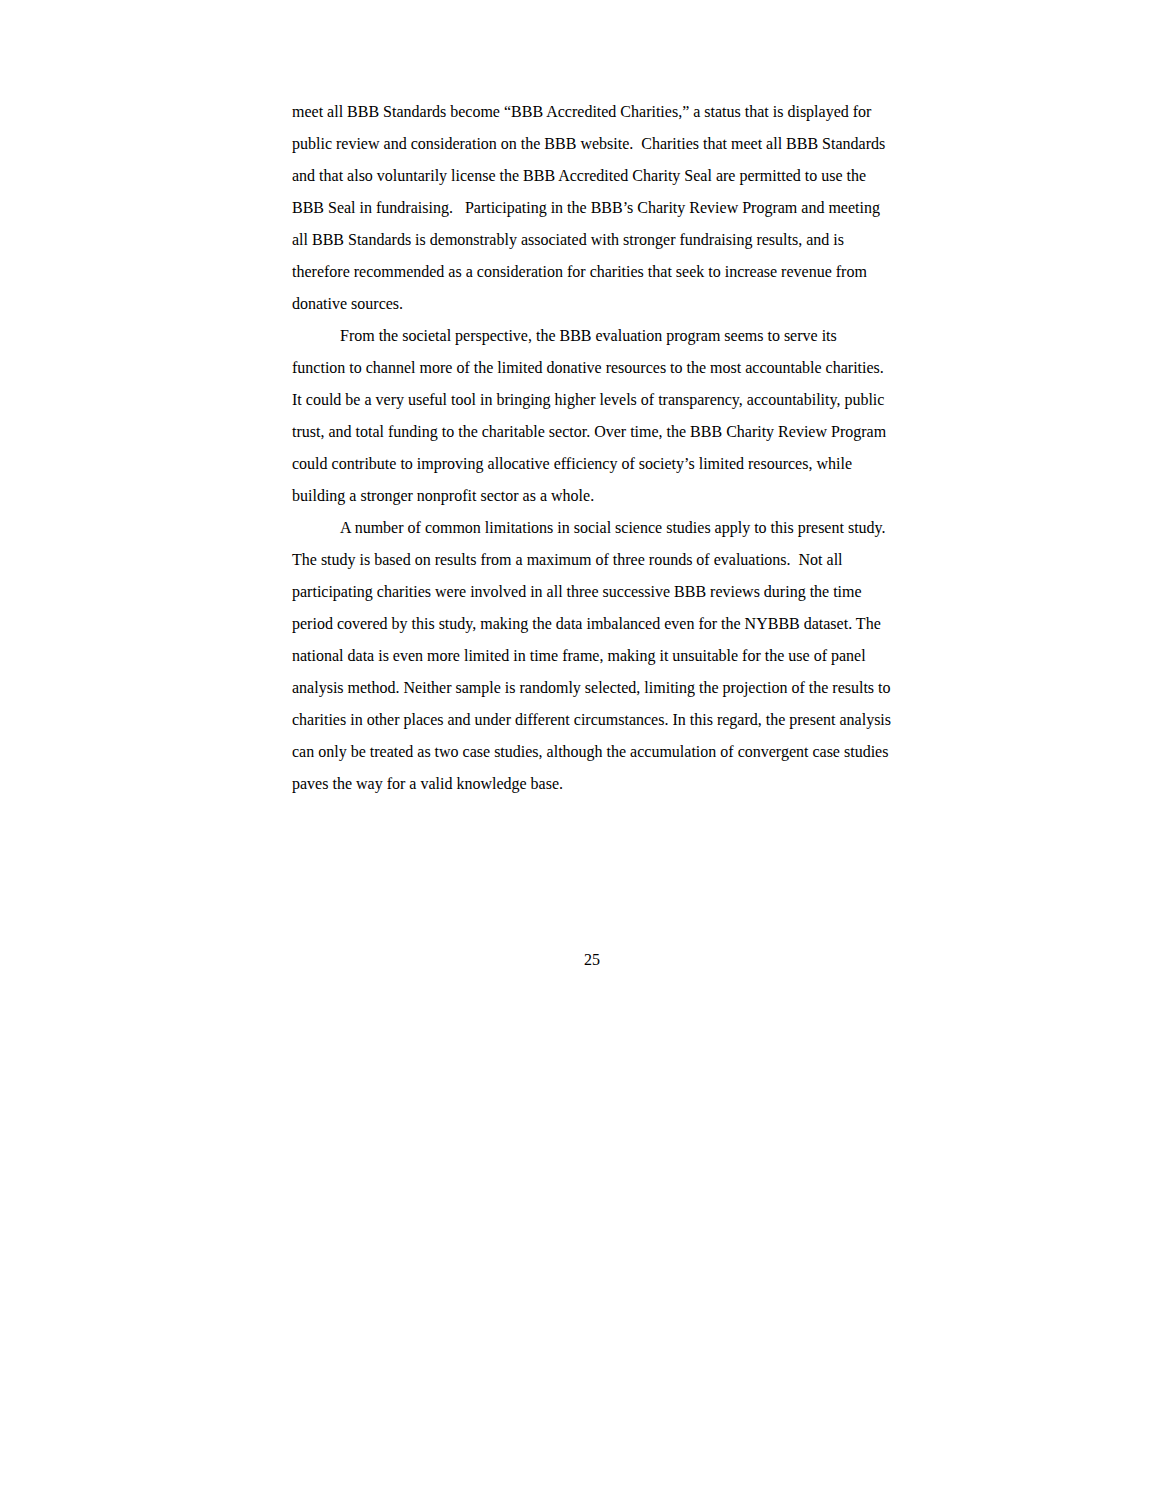meet all BBB Standards become “BBB Accredited Charities,” a status that is displayed for public review and consideration on the BBB website. Charities that meet all BBB Standards and that also voluntarily license the BBB Accredited Charity Seal are permitted to use the BBB Seal in fundraising. Participating in the BBB’s Charity Review Program and meeting all BBB Standards is demonstrably associated with stronger fundraising results, and is therefore recommended as a consideration for charities that seek to increase revenue from donative sources.
From the societal perspective, the BBB evaluation program seems to serve its function to channel more of the limited donative resources to the most accountable charities. It could be a very useful tool in bringing higher levels of transparency, accountability, public trust, and total funding to the charitable sector. Over time, the BBB Charity Review Program could contribute to improving allocative efficiency of society’s limited resources, while building a stronger nonprofit sector as a whole.
A number of common limitations in social science studies apply to this present study. The study is based on results from a maximum of three rounds of evaluations. Not all participating charities were involved in all three successive BBB reviews during the time period covered by this study, making the data imbalanced even for the NYBBB dataset. The national data is even more limited in time frame, making it unsuitable for the use of panel analysis method. Neither sample is randomly selected, limiting the projection of the results to charities in other places and under different circumstances. In this regard, the present analysis can only be treated as two case studies, although the accumulation of convergent case studies paves the way for a valid knowledge base.
25